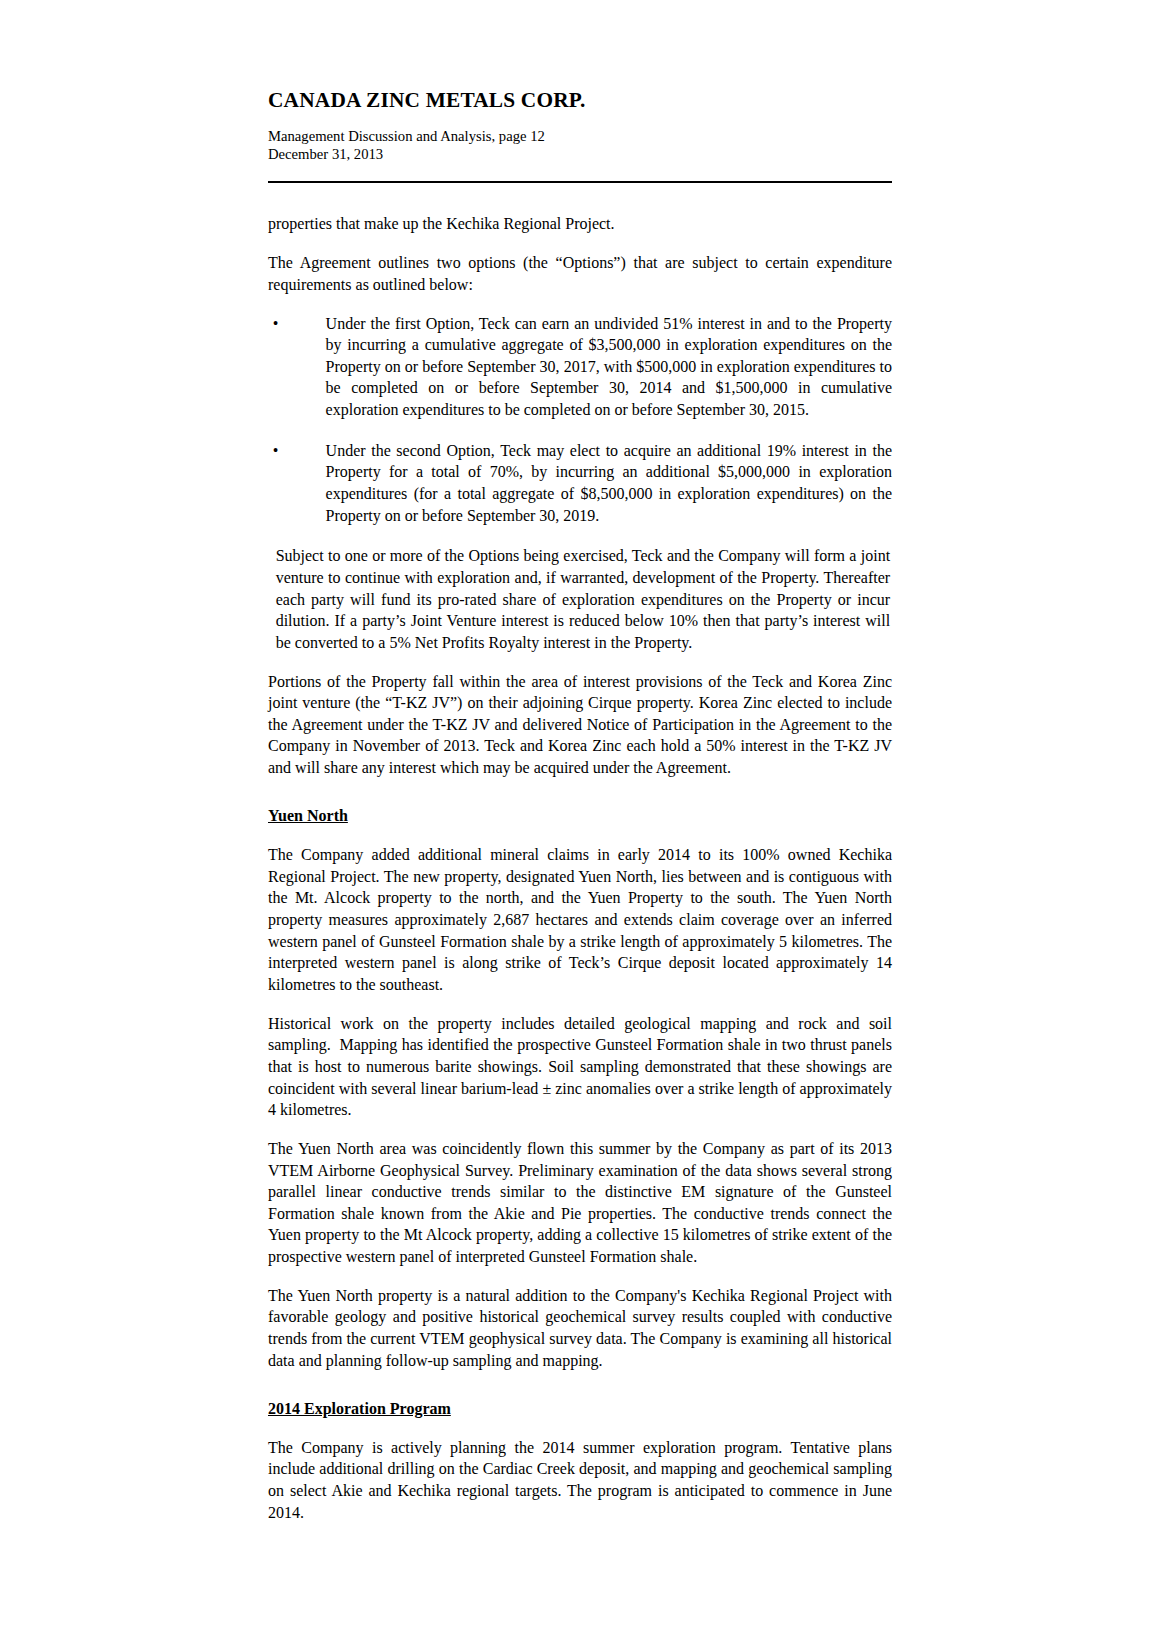CANADA ZINC METALS CORP.
Management Discussion and Analysis, page 12
December 31, 2013
properties that make up the Kechika Regional Project.
The Agreement outlines two options (the “Options”) that are subject to certain expenditure requirements as outlined below:
• Under the first Option, Teck can earn an undivided 51% interest in and to the Property by incurring a cumulative aggregate of $3,500,000 in exploration expenditures on the Property on or before September 30, 2017, with $500,000 in exploration expenditures to be completed on or before September 30, 2014 and $1,500,000 in cumulative exploration expenditures to be completed on or before September 30, 2015.
• Under the second Option, Teck may elect to acquire an additional 19% interest in the Property for a total of 70%, by incurring an additional $5,000,000 in exploration expenditures (for a total aggregate of $8,500,000 in exploration expenditures) on the Property on or before September 30, 2019.
Subject to one or more of the Options being exercised, Teck and the Company will form a joint venture to continue with exploration and, if warranted, development of the Property. Thereafter each party will fund its pro-rated share of exploration expenditures on the Property or incur dilution. If a party’s Joint Venture interest is reduced below 10% then that party’s interest will be converted to a 5% Net Profits Royalty interest in the Property.
Portions of the Property fall within the area of interest provisions of the Teck and Korea Zinc joint venture (the “T-KZ JV”) on their adjoining Cirque property. Korea Zinc elected to include the Agreement under the T-KZ JV and delivered Notice of Participation in the Agreement to the Company in November of 2013. Teck and Korea Zinc each hold a 50% interest in the T-KZ JV and will share any interest which may be acquired under the Agreement.
Yuen North
The Company added additional mineral claims in early 2014 to its 100% owned Kechika Regional Project. The new property, designated Yuen North, lies between and is contiguous with the Mt. Alcock property to the north, and the Yuen Property to the south. The Yuen North property measures approximately 2,687 hectares and extends claim coverage over an inferred western panel of Gunsteel Formation shale by a strike length of approximately 5 kilometres. The interpreted western panel is along strike of Teck’s Cirque deposit located approximately 14 kilometres to the southeast.
Historical work on the property includes detailed geological mapping and rock and soil sampling. Mapping has identified the prospective Gunsteel Formation shale in two thrust panels that is host to numerous barite showings. Soil sampling demonstrated that these showings are coincident with several linear barium-lead ± zinc anomalies over a strike length of approximately 4 kilometres.
The Yuen North area was coincidently flown this summer by the Company as part of its 2013 VTEM Airborne Geophysical Survey. Preliminary examination of the data shows several strong parallel linear conductive trends similar to the distinctive EM signature of the Gunsteel Formation shale known from the Akie and Pie properties. The conductive trends connect the Yuen property to the Mt Alcock property, adding a collective 15 kilometres of strike extent of the prospective western panel of interpreted Gunsteel Formation shale.
The Yuen North property is a natural addition to the Company's Kechika Regional Project with favorable geology and positive historical geochemical survey results coupled with conductive trends from the current VTEM geophysical survey data. The Company is examining all historical data and planning follow-up sampling and mapping.
2014 Exploration Program
The Company is actively planning the 2014 summer exploration program. Tentative plans include additional drilling on the Cardiac Creek deposit, and mapping and geochemical sampling on select Akie and Kechika regional targets. The program is anticipated to commence in June 2014.